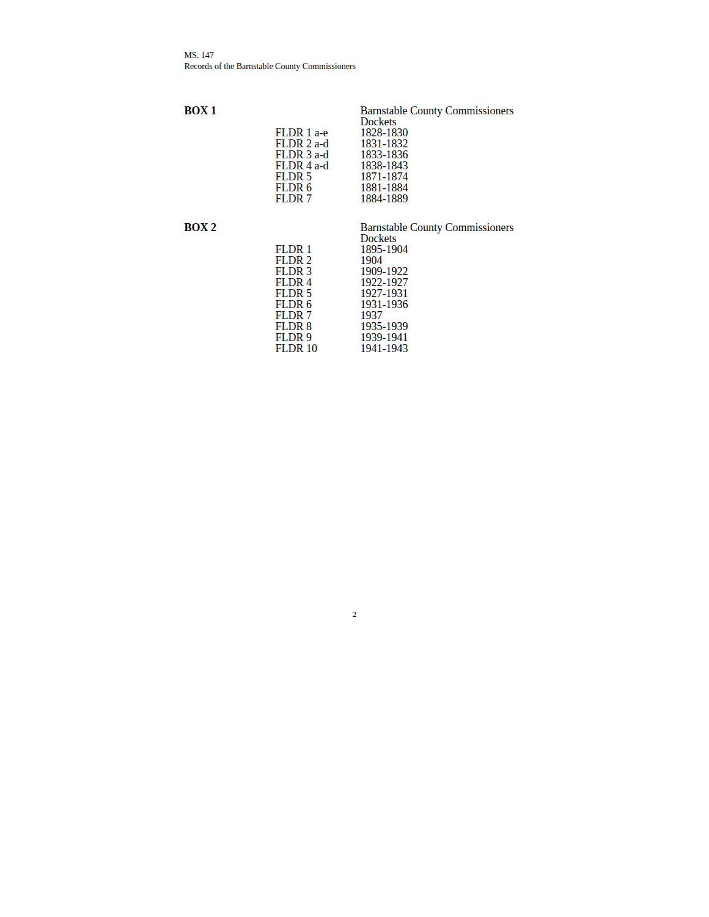MS. 147
Records of the Barnstable County Commissioners
| BOX 1 | | Barnstable County Commissioners Dockets |
| | FLDR 1 a-e | 1828-1830 |
| | FLDR 2 a-d | 1831-1832 |
| | FLDR 3 a-d | 1833-1836 |
| | FLDR 4 a-d | 1838-1843 |
| | FLDR 5 | 1871-1874 |
| | FLDR 6 | 1881-1884 |
| | FLDR 7 | 1884-1889 |
| BOX 2 | | Barnstable County Commissioners Dockets |
| | FLDR 1 | 1895-1904 |
| | FLDR 2 | 1904 |
| | FLDR 3 | 1909-1922 |
| | FLDR 4 | 1922-1927 |
| | FLDR 5 | 1927-1931 |
| | FLDR 6 | 1931-1936 |
| | FLDR 7 | 1937 |
| | FLDR 8 | 1935-1939 |
| | FLDR 9 | 1939-1941 |
| | FLDR 10 | 1941-1943 |
2